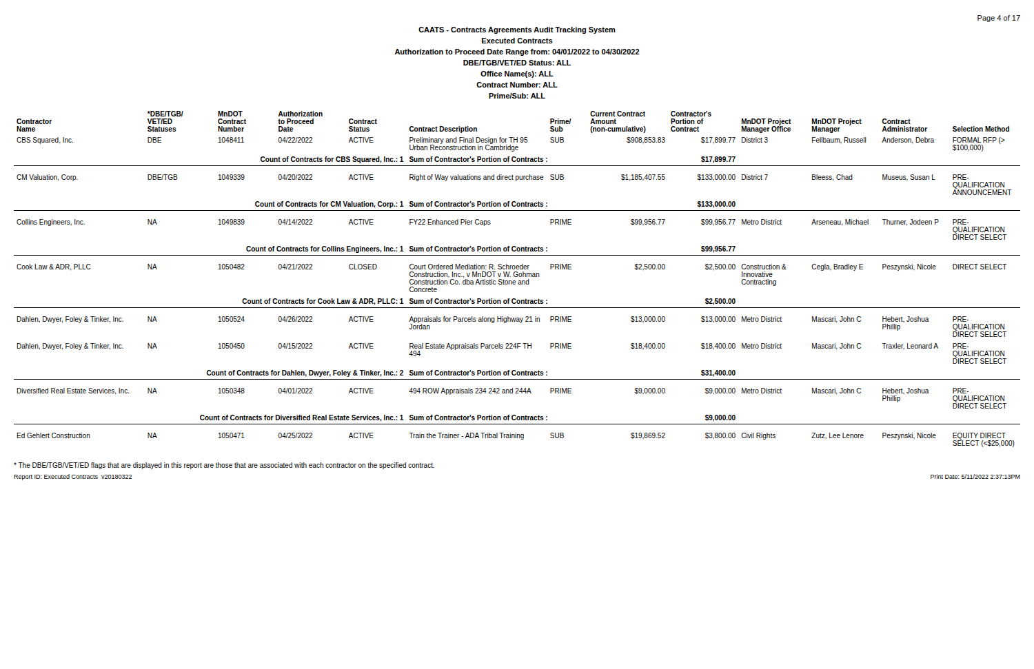Page 4 of 17
CAATS - Contracts Agreements Audit Tracking System
Executed Contracts
Authorization to Proceed Date Range from: 04/01/2022 to 04/30/2022
DBE/TGB/VET/ED Status: ALL
Office Name(s): ALL
Contract Number: ALL
Prime/Sub: ALL
| Contractor Name | *DBE/TGB/ VET/ED Statuses | MnDOT Contract Number | Authorization to Proceed Date | Contract Status | Contract Description | Prime/ Sub | Current Contract Amount (non-cumulative) | Contractor's Portion of Contract | MnDOT Project Manager Office | MnDOT Project Manager | Contract Administrator | Selection Method |
| --- | --- | --- | --- | --- | --- | --- | --- | --- | --- | --- | --- | --- |
| CBS Squared, Inc. | DBE | 1048411 | 04/22/2022 | ACTIVE | Preliminary and Final Design for TH 95 Urban Reconstruction in Cambridge | SUB | $908,853.83 | $17,899.77 | District 3 | Fellbaum, Russell | Anderson, Debra | FORMAL RFP (> $100,000) |
| Count of Contracts for CBS Squared, Inc.: 1 | Sum of Contractor's Portion of Contracts : | $17,899.77 | |
| CM Valuation, Corp. | DBE/TGB | 1049339 | 04/20/2022 | ACTIVE | Right of Way valuations and direct purchase | SUB | $1,185,407.55 | $133,000.00 | District 7 | Bleess, Chad | Museus, Susan L | PRE-QUALIFICATION ANNOUNCEMENT |
| Count of Contracts for CM Valuation, Corp.: 1 | Sum of Contractor's Portion of Contracts : | $133,000.00 | |
| Collins Engineers, Inc. | NA | 1049839 | 04/14/2022 | ACTIVE | FY22 Enhanced Pier Caps | PRIME | $99,956.77 | $99,956.77 | Metro District | Arseneau, Michael | Thurner, Jodeen P | PRE-QUALIFICATION DIRECT SELECT |
| Count of Contracts for Collins Engineers, Inc.: 1 | Sum of Contractor's Portion of Contracts : | $99,956.77 | |
| Cook Law & ADR, PLLC | NA | 1050482 | 04/21/2022 | CLOSED | Court Ordered Mediation: R. Schroeder Construction, Inc., v MnDOT v W. Gohman Construction Co. dba Artistic Stone and Concrete | PRIME | $2,500.00 | $2,500.00 | Construction & Innovative Contracting | Cegla, Bradley E | Peszynski, Nicole | DIRECT SELECT |
| Count of Contracts for Cook Law & ADR, PLLC: 1 | Sum of Contractor's Portion of Contracts : | $2,500.00 | |
| Dahlen, Dwyer, Foley & Tinker, Inc. | NA | 1050524 | 04/26/2022 | ACTIVE | Appraisals for Parcels along Highway 21 in Jordan | PRIME | $13,000.00 | $13,000.00 | Metro District | Mascari, John C | Hebert, Joshua Phillip | PRE-QUALIFICATION DIRECT SELECT |
| Dahlen, Dwyer, Foley & Tinker, Inc. | NA | 1050450 | 04/15/2022 | ACTIVE | Real Estate Appraisals Parcels 224F TH 494 | PRIME | $18,400.00 | $18,400.00 | Metro District | Mascari, John C | Traxler, Leonard A | PRE-QUALIFICATION DIRECT SELECT |
| Count of Contracts for Dahlen, Dwyer, Foley & Tinker, Inc.: 2 | Sum of Contractor's Portion of Contracts : | $31,400.00 | |
| Diversified Real Estate Services, Inc. | NA | 1050348 | 04/01/2022 | ACTIVE | 494 ROW Appraisals 234 242 and 244A | PRIME | $9,000.00 | $9,000.00 | Metro District | Mascari, John C | Hebert, Joshua Phillip | PRE-QUALIFICATION DIRECT SELECT |
| Count of Contracts for Diversified Real Estate Services, Inc.: 1 | Sum of Contractor's Portion of Contracts : | $9,000.00 | |
| Ed Gehlert Construction | NA | 1050471 | 04/25/2022 | ACTIVE | Train the Trainer - ADA Tribal Training | SUB | $19,869.52 | $3,800.00 | Civil Rights | Zutz, Lee Lenore | Peszynski, Nicole | EQUITY DIRECT SELECT (<$25,000) |
* The DBE/TGB/VET/ED flags that are displayed in this report are those that are associated with each contractor on the specified contract.
Report ID: Executed Contracts v20180322
Print Date: 5/11/2022 2:37:13PM